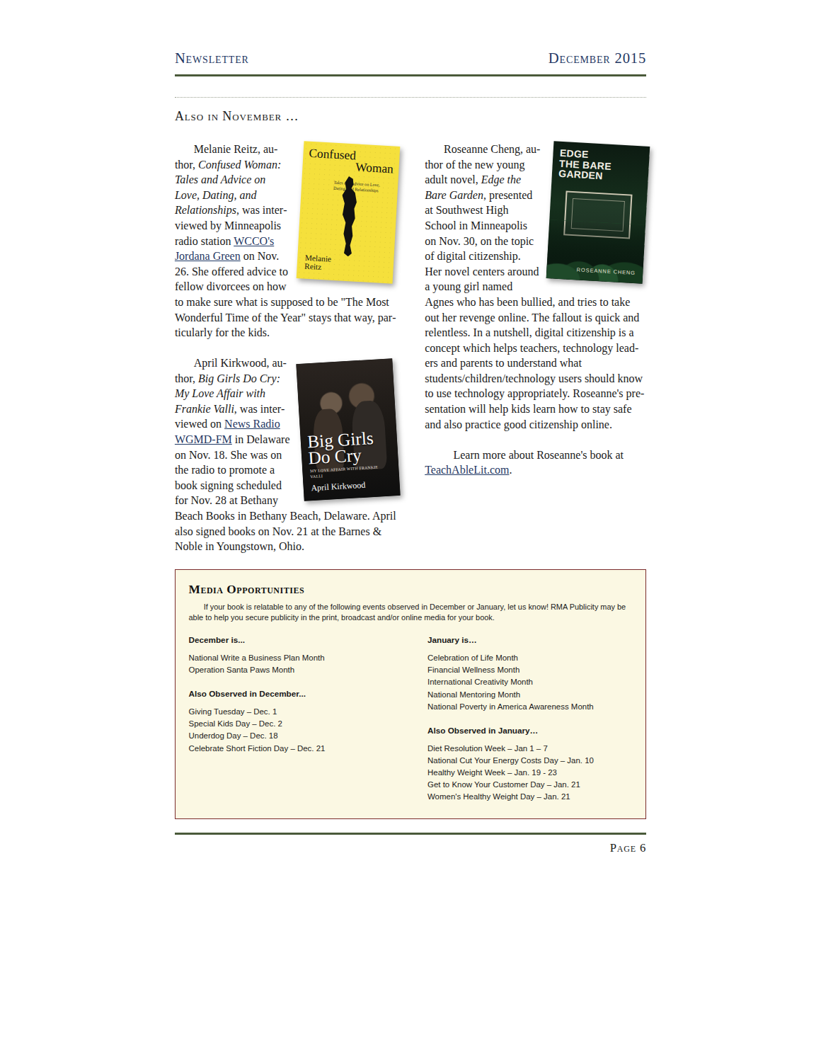Newsletter
December 2015
Also in November …
ConfusedWoman
Tales and Advice on Love, Dating, and Relationships
Melanie
Reitz
Melanie Reitz, author, Confused Woman: Tales and Advice on Love, Dating, and Relationships, was interviewed by Minneapolis radio station WCCO's Jordana Green on Nov. 26. She offered advice to fellow divorcees on how to make sure what is supposed to be "The Most Wonderful Time of the Year" stays that way, particularly for the kids.
Big Girls
Do Cry
My Love Affair with Frankie Valli
April Kirkwood
April Kirkwood, author, Big Girls Do Cry: My Love Affair with Frankie Valli, was interviewed on News Radio WGMD-FM in Delaware on Nov. 18. She was on the radio to promote a book signing scheduled for Nov. 28 at Bethany Beach Books in Bethany Beach, Delaware. April also signed books on Nov. 21 at the Barnes & Noble in Youngstown, Ohio.
Edge
the Bare
Garden
Roseanne Cheng
Roseanne Cheng, author of the new young adult novel, Edge the Bare Garden, presented at Southwest High School in Minneapolis on Nov. 30, on the topic of digital citizenship. Her novel centers around a young girl named Agnes who has been bullied, and tries to take out her revenge online. The fallout is quick and relentless. In a nutshell, digital citizenship is a concept which helps teachers, technology leaders and parents to understand what students/children/technology users should know to use technology appropriately. Roseanne's presentation will help kids learn how to stay safe and also practice good citizenship online.
Learn more about Roseanne's book at TeachAbleLit.com.
Media Opportunities
If your book is relatable to any of the following events observed in December or January, let us know! RMA Publicity may be able to help you secure publicity in the print, broadcast and/or online media for your book.
December is...
National Write a Business Plan Month
Operation Santa Paws Month
Also Observed in December...
Giving Tuesday – Dec. 1
Special Kids Day – Dec. 2
Underdog Day – Dec. 18
Celebrate Short Fiction Day – Dec. 21
January is…
Celebration of Life Month
Financial Wellness Month
International Creativity Month
National Mentoring Month
National Poverty in America Awareness Month
Also Observed in January…
Diet Resolution Week – Jan 1 – 7
National Cut Your Energy Costs Day – Jan. 10
Healthy Weight Week – Jan. 19 - 23
Get to Know Your Customer Day – Jan. 21
Women's Healthy Weight Day – Jan. 21
Page 6